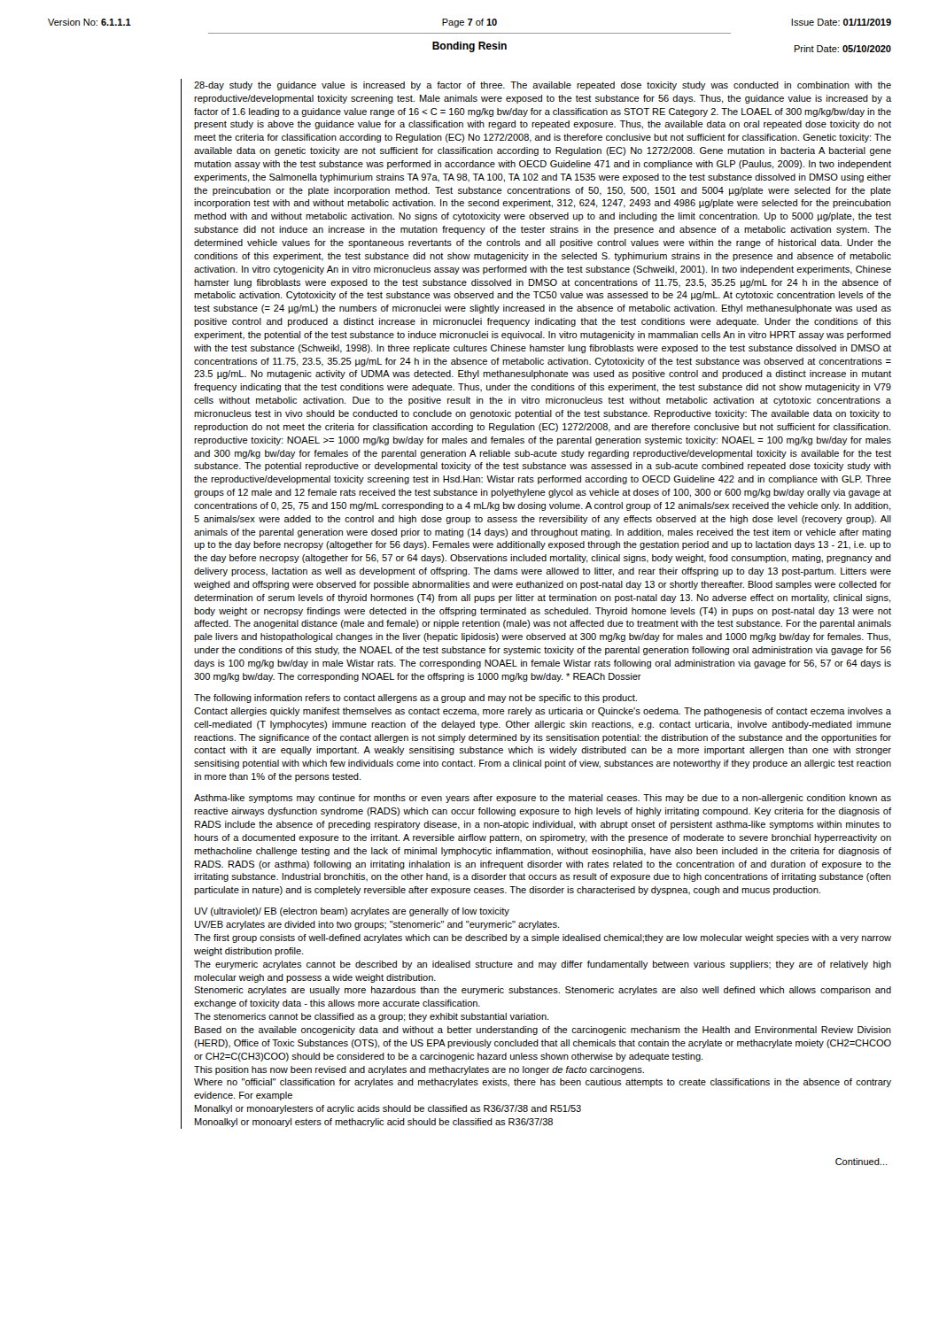Version No: 6.1.1.1
Page 7 of 10
Issue Date: 01/11/2019
Bonding Resin
Print Date: 05/10/2020
28-day study the guidance value is increased by a factor of three. The available repeated dose toxicity study was conducted in combination with the reproductive/developmental toxicity screening test. Male animals were exposed to the test substance for 56 days. Thus, the guidance value is increased by a factor of 1.6 leading to a guidance value range of 16 < C = 160 mg/kg bw/day for a classification as STOT RE Category 2. The LOAEL of 300 mg/kg/bw/day in the present study is above the guidance value for a classification with regard to repeated exposure. Thus, the available data on oral repeated dose toxicity do not meet the criteria for classification according to Regulation (EC) No 1272/2008, and is therefore conclusive but not sufficient for classification. Genetic toxicity: The available data on genetic toxicity are not sufficient for classification according to Regulation (EC) No 1272/2008. Gene mutation in bacteria A bacterial gene mutation assay with the test substance was performed in accordance with OECD Guideline 471 and in compliance with GLP (Paulus, 2009). In two independent experiments, the Salmonella typhimurium strains TA 97a, TA 98, TA 100, TA 102 and TA 1535 were exposed to the test substance dissolved in DMSO using either the preincubation or the plate incorporation method. Test substance concentrations of 50, 150, 500, 1501 and 5004 µg/plate were selected for the plate incorporation test with and without metabolic activation. In the second experiment, 312, 624, 1247, 2493 and 4986 µg/plate were selected for the preincubation method with and without metabolic activation. No signs of cytotoxicity were observed up to and including the limit concentration. Up to 5000 µg/plate, the test substance did not induce an increase in the mutation frequency of the tester strains in the presence and absence of a metabolic activation system. The determined vehicle values for the spontaneous revertants of the controls and all positive control values were within the range of historical data. Under the conditions of this experiment, the test substance did not show mutagenicity in the selected S. typhimurium strains in the presence and absence of metabolic activation. In vitro cytogenicity An in vitro micronucleus assay was performed with the test substance (Schweikl, 2001). In two independent experiments, Chinese hamster lung fibroblasts were exposed to the test substance dissolved in DMSO at concentrations of 11.75, 23.5, 35.25 µg/mL for 24 h in the absence of metabolic activation. Cytotoxicity of the test substance was observed and the TC50 value was assessed to be 24 µg/mL. At cytotoxic concentration levels of the test substance (= 24 µg/mL) the numbers of micronuclei were slightly increased in the absence of metabolic activation. Ethyl methanesulphonate was used as positive control and produced a distinct increase in micronuclei frequency indicating that the test conditions were adequate. Under the conditions of this experiment, the potential of the test substance to induce micronuclei is equivocal. In vitro mutagenicity in mammalian cells An in vitro HPRT assay was performed with the test substance (Schweikl, 1998). In three replicate cultures Chinese hamster lung fibroblasts were exposed to the test substance dissolved in DMSO at concentrations of 11.75, 23.5, 35.25 µg/mL for 24 h in the absence of metabolic activation. Cytotoxicity of the test substance was observed at concentrations = 23.5 µg/mL. No mutagenic activity of UDMA was detected. Ethyl methanesulphonate was used as positive control and produced a distinct increase in mutant frequency indicating that the test conditions were adequate. Thus, under the conditions of this experiment, the test substance did not show mutagenicity in V79 cells without metabolic activation. Due to the positive result in the in vitro micronucleus test without metabolic activation at cytotoxic concentrations a micronucleus test in vivo should be conducted to conclude on genotoxic potential of the test substance. Reproductive toxicity: The available data on toxicity to reproduction do not meet the criteria for classification according to Regulation (EC) 1272/2008, and are therefore conclusive but not sufficient for classification. reproductive toxicity: NOAEL >= 1000 mg/kg bw/day for males and females of the parental generation systemic toxicity: NOAEL = 100 mg/kg bw/day for males and 300 mg/kg bw/day for females of the parental generation A reliable sub-acute study regarding reproductive/developmental toxicity is available for the test substance. The potential reproductive or developmental toxicity of the test substance was assessed in a sub-acute combined repeated dose toxicity study with the reproductive/developmental toxicity screening test in Hsd.Han: Wistar rats performed according to OECD Guideline 422 and in compliance with GLP. Three groups of 12 male and 12 female rats received the test substance in polyethylene glycol as vehicle at doses of 100, 300 or 600 mg/kg bw/day orally via gavage at concentrations of 0, 25, 75 and 150 mg/mL corresponding to a 4 mL/kg bw dosing volume. A control group of 12 animals/sex received the vehicle only. In addition, 5 animals/sex were added to the control and high dose group to assess the reversibility of any effects observed at the high dose level (recovery group). All animals of the parental generation were dosed prior to mating (14 days) and throughout mating. In addition, males received the test item or vehicle after mating up to the day before necropsy (altogether for 56 days). Females were additionally exposed through the gestation period and up to lactation days 13 - 21, i.e. up to the day before necropsy (altogether for 56, 57 or 64 days). Observations included mortality, clinical signs, body weight, food consumption, mating, pregnancy and delivery process, lactation as well as development of offspring. The dams were allowed to litter, and rear their offspring up to day 13 post-partum. Litters were weighed and offspring were observed for possible abnormalities and were euthanized on post-natal day 13 or shortly thereafter. Blood samples were collected for determination of serum levels of thyroid hormones (T4) from all pups per litter at termination on post-natal day 13. No adverse effect on mortality, clinical signs, body weight or necropsy findings were detected in the offspring terminated as scheduled. Thyroid homone levels (T4) in pups on post-natal day 13 were not affected. The anogenital distance (male and female) or nipple retention (male) was not affected due to treatment with the test substance. For the parental animals pale livers and histopathological changes in the liver (hepatic lipidosis) were observed at 300 mg/kg bw/day for males and 1000 mg/kg bw/day for females. Thus, under the conditions of this study, the NOAEL of the test substance for systemic toxicity of the parental generation following oral administration via gavage for 56 days is 100 mg/kg bw/day in male Wistar rats. The corresponding NOAEL in female Wistar rats following oral administration via gavage for 56, 57 or 64 days is 300 mg/kg bw/day. The corresponding NOAEL for the offspring is 1000 mg/kg bw/day. * REACh Dossier
The following information refers to contact allergens as a group and may not be specific to this product.
Contact allergies quickly manifest themselves as contact eczema, more rarely as urticaria or Quincke's oedema. The pathogenesis of contact eczema involves a cell-mediated (T lymphocytes) immune reaction of the delayed type. Other allergic skin reactions, e.g. contact urticaria, involve antibody-mediated immune reactions. The significance of the contact allergen is not simply determined by its sensitisation potential: the distribution of the substance and the opportunities for contact with it are equally important. A weakly sensitising substance which is widely distributed can be a more important allergen than one with stronger sensitising potential with which few individuals come into contact. From a clinical point of view, substances are noteworthy if they produce an allergic test reaction in more than 1% of the persons tested.
Asthma-like symptoms may continue for months or even years after exposure to the material ceases. This may be due to a non-allergenic condition known as reactive airways dysfunction syndrome (RADS) which can occur following exposure to high levels of highly irritating compound. Key criteria for the diagnosis of RADS include the absence of preceding respiratory disease, in a non-atopic individual, with abrupt onset of persistent asthma-like symptoms within minutes to hours of a documented exposure to the irritant. A reversible airflow pattern, on spirometry, with the presence of moderate to severe bronchial hyperreactivity on methacholine challenge testing and the lack of minimal lymphocytic inflammation, without eosinophilia, have also been included in the criteria for diagnosis of RADS. RADS (or asthma) following an irritating inhalation is an infrequent disorder with rates related to the concentration of and duration of exposure to the irritating substance. Industrial bronchitis, on the other hand, is a disorder that occurs as result of exposure due to high concentrations of irritating substance (often particulate in nature) and is completely reversible after exposure ceases. The disorder is characterised by dyspnea, cough and mucus production.
UV (ultraviolet)/ EB (electron beam) acrylates are generally of low toxicity
UV/EB acrylates are divided into two groups; "stenomeric" and "eurymeric" acrylates.
The first group consists of well-defined acrylates which can be described by a simple idealised chemical;they are low molecular weight species with a very narrow weight distribution profile.
The eurymeric acrylates cannot be described by an idealised structure and may differ fundamentally between various suppliers; they are of relatively high molecular weigh and possess a wide weight distribution.
Stenomeric acrylates are usually more hazardous than the eurymeric substances. Stenomeric acrylates are also well defined which allows comparison and exchange of toxicity data - this allows more accurate classification.
The stenomerics cannot be classified as a group; they exhibit substantial variation.
Based on the available oncogenicity data and without a better understanding of the carcinogenic mechanism the Health and Environmental Review Division (HERD), Office of Toxic Substances (OTS), of the US EPA previously concluded that all chemicals that contain the acrylate or methacrylate moiety (CH2=CHCOO or CH2=C(CH3)COO) should be considered to be a carcinogenic hazard unless shown otherwise by adequate testing.
This position has now been revised and acrylates and methacrylates are no longer de facto carcinogens.
Where no "official" classification for acrylates and methacrylates exists, there has been cautious attempts to create classifications in the absence of contrary evidence. For example
Monalkyl or monoarylesters of acrylic acids should be classified as R36/37/38 and R51/53
Monoalkyl or monoaryl esters of methacrylic acid should be classified as R36/37/38
Continued...